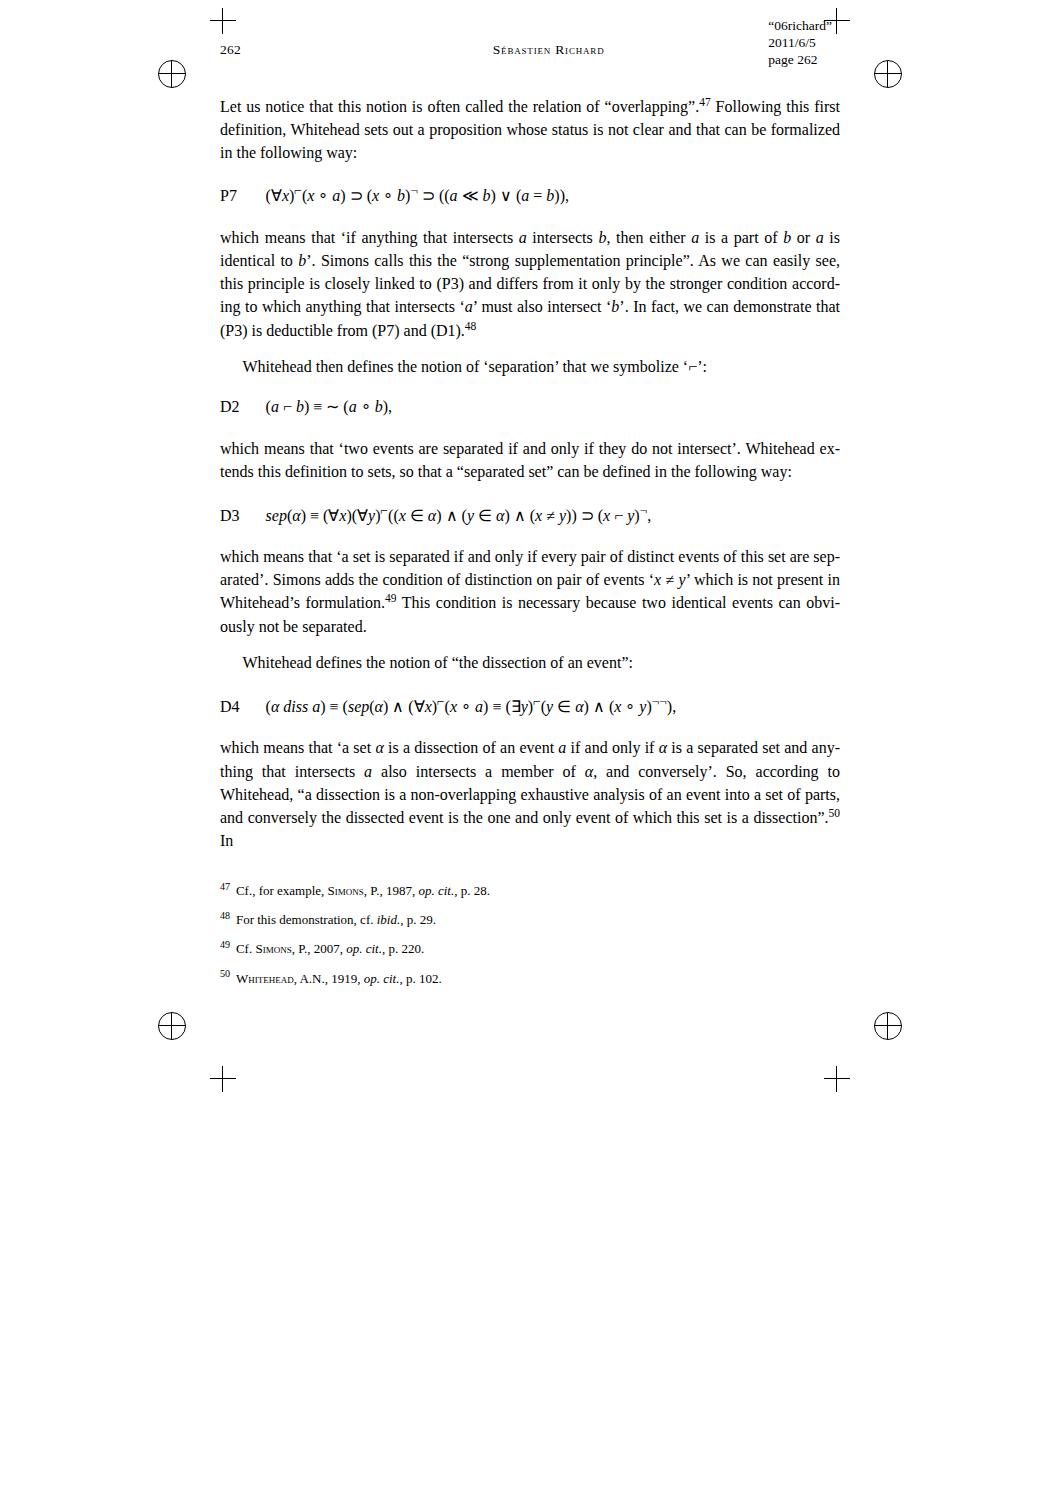“06richard”
2011/6/5
page 262
262 Sébastien Richard
Let us notice that this notion is often called the relation of “overlapping”.47 Following this first definition, Whitehead sets out a proposition whose status is not clear and that can be formalized in the following way:
P7 (∀x)⌐(x ∘ a) ⊃ (x ∘ b)¬ ⊃ ((a ≪ b) ∨ (a = b)),
which means that ‘if anything that intersects a intersects b, then either a is a part of b or a is identical to b’. Simons calls this the “strong supplementation principle”. As we can easily see, this principle is closely linked to (P3) and differs from it only by the stronger condition according to which anything that intersects ‘a’ must also intersect ‘b’. In fact, we can demonstrate that (P3) is deductible from (P7) and (D1).48
Whitehead then defines the notion of ‘separation’ that we symbolize ‘⌐’:
D2 (a ⌐ b) ≡ ∼ (a ∘ b),
which means that ‘two events are separated if and only if they do not intersect’. Whitehead extends this definition to sets, so that a “separated set” can be defined in the following way:
D3 sep(α) ≡ (∀x)(∀y)⌐((x ∈ α) ∧ (y ∈ α) ∧ (x ≠ y)) ⊃ (x ⌐ y)¬,
which means that ‘a set is separated if and only if every pair of distinct events of this set are separated’. Simons adds the condition of distinction on pair of events ‘x ≠ y’ which is not present in Whitehead’s formulation.49 This condition is necessary because two identical events can obviously not be separated.
Whitehead defines the notion of “the dissection of an event”:
D4 (α diss a) ≡ (sep(α) ∧ (∀x)⌐(x ∘ a) ≡ (∃y)⌐(y ∈ α) ∧ (x ∘ y)¬¬),
which means that ‘a set α is a dissection of an event a if and only if α is a separated set and anything that intersects a also intersects a member of α, and conversely’. So, according to Whitehead, “a dissection is a non-overlapping exhaustive analysis of an event into a set of parts, and conversely the dissected event is the one and only event of which this set is a dissection”.50 In
47 Cf., for example, Simons, P., 1987, op. cit., p. 28.
48 For this demonstration, cf. ibid., p. 29.
49 Cf. Simons, P., 2007, op. cit., p. 220.
50 Whitehead, A.N., 1919, op. cit., p. 102.